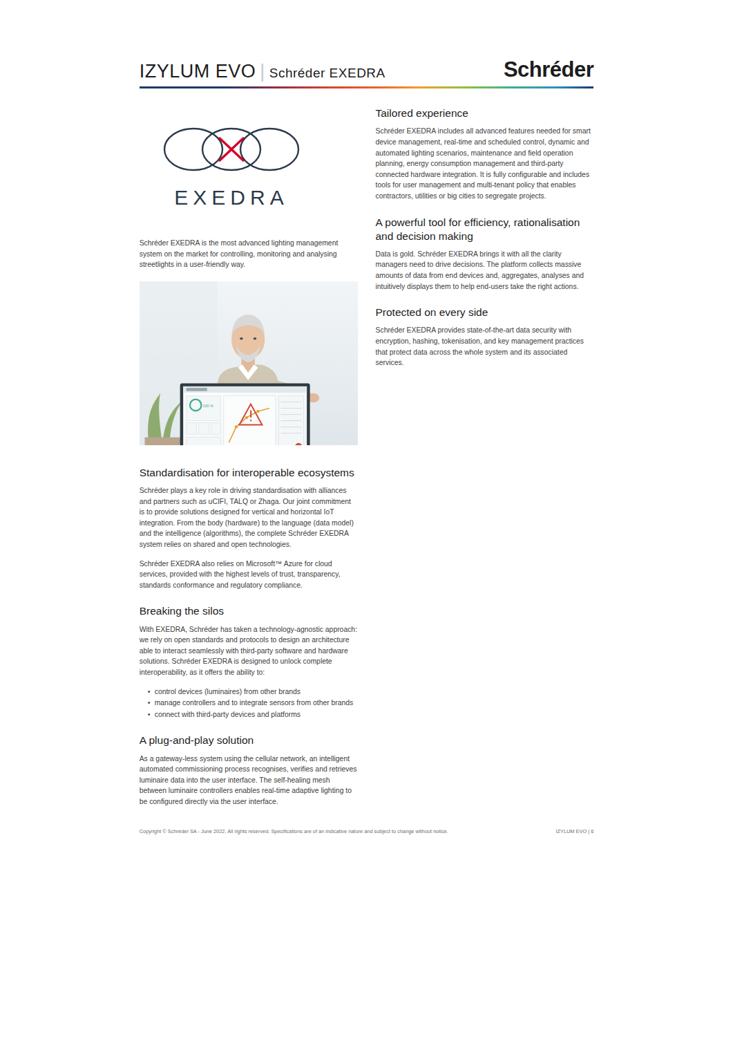IZYLUM EVO|Schréder EXEDRA
Schréder
EXEDRA
Schréder EXEDRA is the most advanced lighting management system on the market for controlling, monitoring and analysing streetlights in a user-friendly way.
100 %
Standardisation for interoperable ecosystems
Schréder plays a key role in driving standardisation with alliances and partners such as uCIFI, TALQ or Zhaga. Our joint commitment is to provide solutions designed for vertical and horizontal IoT integration. From the body (hardware) to the language (data model) and the intelligence (algorithms), the complete Schréder EXEDRA system relies on shared and open technologies.
Schréder EXEDRA also relies on Microsoft™ Azure for cloud services, provided with the highest levels of trust, transparency, standards conformance and regulatory compliance.
Breaking the silos
With EXEDRA, Schréder has taken a technology-agnostic approach: we rely on open standards and protocols to design an architecture able to interact seamlessly with third-party software and hardware solutions. Schréder EXEDRA is designed to unlock complete interoperability, as it offers the ability to:
control devices (luminaires) from other brands
manage controllers and to integrate sensors from other brands
connect with third-party devices and platforms
A plug-and-play solution
As a gateway-less system using the cellular network, an intelligent automated commissioning process recognises, verifies and retrieves luminaire data into the user interface. The self-healing mesh between luminaire controllers enables real-time adaptive lighting to be configured directly via the user interface.
Tailored experience
Schréder EXEDRA includes all advanced features needed for smart device management, real-time and scheduled control, dynamic and automated lighting scenarios, maintenance and field operation planning, energy consumption management and third-party connected hardware integration. It is fully configurable and includes tools for user management and multi-tenant policy that enables contractors, utilities or big cities to segregate projects.
A powerful tool for efficiency, rationalisation and decision making
Data is gold. Schréder EXEDRA brings it with all the clarity managers need to drive decisions. The platform collects massive amounts of data from end devices and, aggregates, analyses and intuitively displays them to help end-users take the right actions.
Protected on every side
Schréder EXEDRA provides state-of-the-art data security with encryption, hashing, tokenisation, and key management practices that protect data across the whole system and its associated services.
Copyright © Schréder SA - June 2022. All rights reserved. Specifications are of an indicative nature and subject to change without notice.
IZYLUM EVO | 6